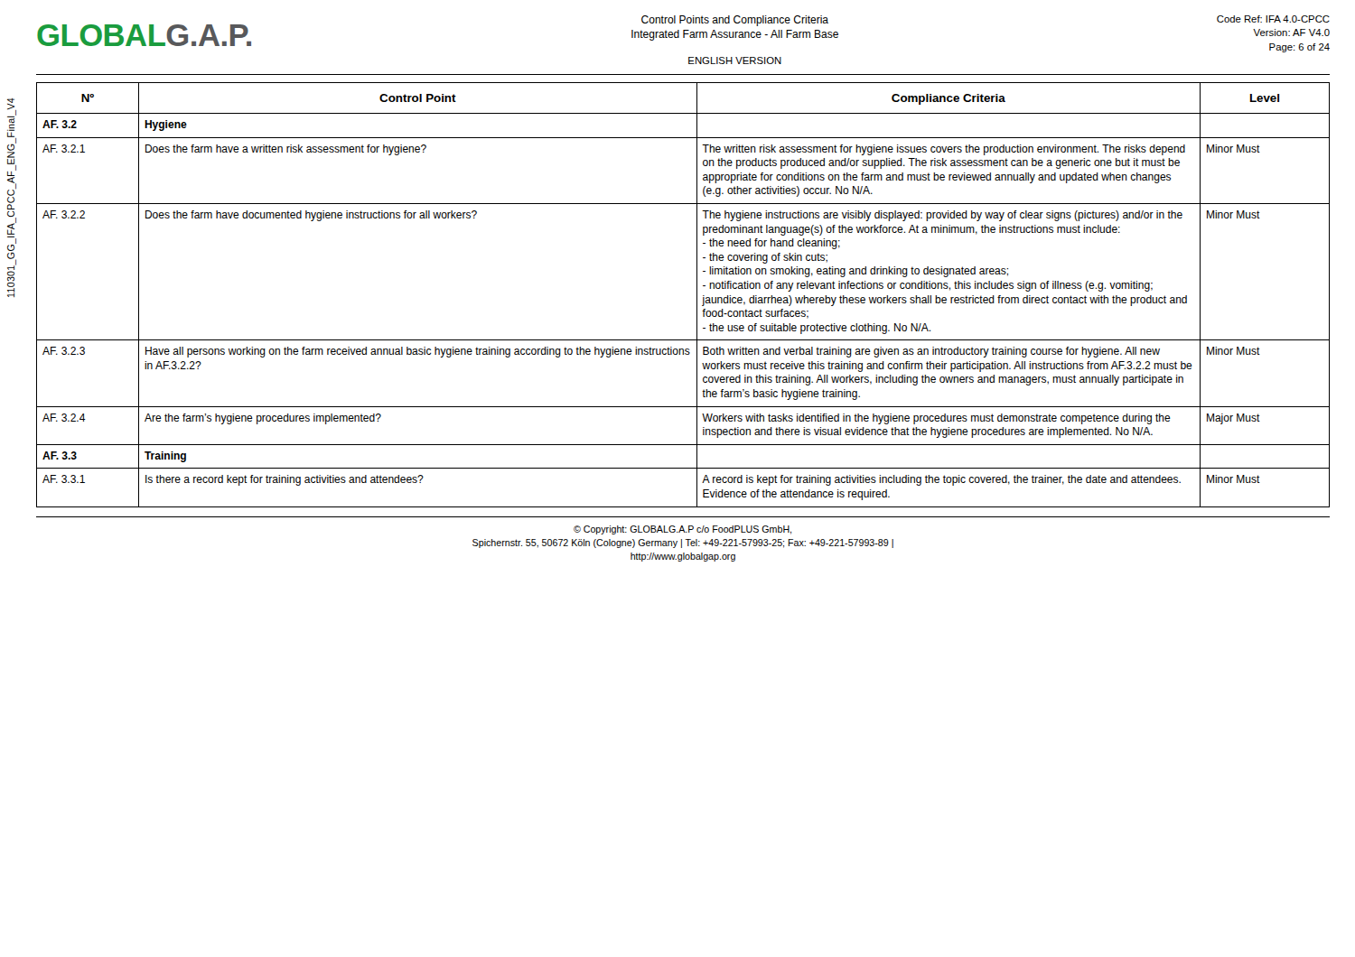110301_GG_IFA_CPCC_AF_ENG_Final_V4
GLOBAL G.A.P.
Control Points and Compliance Criteria
Integrated Farm Assurance - All Farm Base
ENGLISH VERSION
Code Ref: IFA 4.0-CPCC
Version: AF V4.0
Page: 6 of 24
| Nº | Control Point | Compliance Criteria | Level |
| --- | --- | --- | --- |
| AF. 3.2 | Hygiene | | |
| AF. 3.2.1 | Does the farm have a written risk assessment for hygiene? | The written risk assessment for hygiene issues covers the production environment. The risks depend on the products produced and/or supplied. The risk assessment can be a generic one but it must be appropriate for conditions on the farm and must be reviewed annually and updated when changes (e.g. other activities) occur. No N/A. | Minor Must |
| AF. 3.2.2 | Does the farm have documented hygiene instructions for all workers? | The hygiene instructions are visibly displayed: provided by way of clear signs (pictures) and/or in the predominant language(s) of the workforce. At a minimum, the instructions must include: - the need for hand cleaning; - the covering of skin cuts; - limitation on smoking, eating and drinking to designated areas; - notification of any relevant infections or conditions, this includes sign of illness (e.g. vomiting; jaundice, diarrhea) whereby these workers shall be restricted from direct contact with the product and food-contact surfaces; - the use of suitable protective clothing. No N/A. | Minor Must |
| AF. 3.2.3 | Have all persons working on the farm received annual basic hygiene training according to the hygiene instructions in AF.3.2.2? | Both written and verbal training are given as an introductory training course for hygiene. All new workers must receive this training and confirm their participation. All instructions from AF.3.2.2 must be covered in this training. All workers, including the owners and managers, must annually participate in the farm’s basic hygiene training. | Minor Must |
| AF. 3.2.4 | Are the farm’s hygiene procedures implemented? | Workers with tasks identified in the hygiene procedures must demonstrate competence during the inspection and there is visual evidence that the hygiene procedures are implemented. No N/A. | Major Must |
| AF. 3.3 | Training | | |
| AF. 3.3.1 | Is there a record kept for training activities and attendees? | A record is kept for training activities including the topic covered, the trainer, the date and attendees. Evidence of the attendance is required. | Minor Must |
© Copyright: GLOBALG.A.P c/o FoodPLUS GmbH,
Spichernstr. 55, 50672 Köln (Cologne) Germany | Tel: +49-221-57993-25; Fax: +49-221-57993-89 |
http://www.globalgap.org